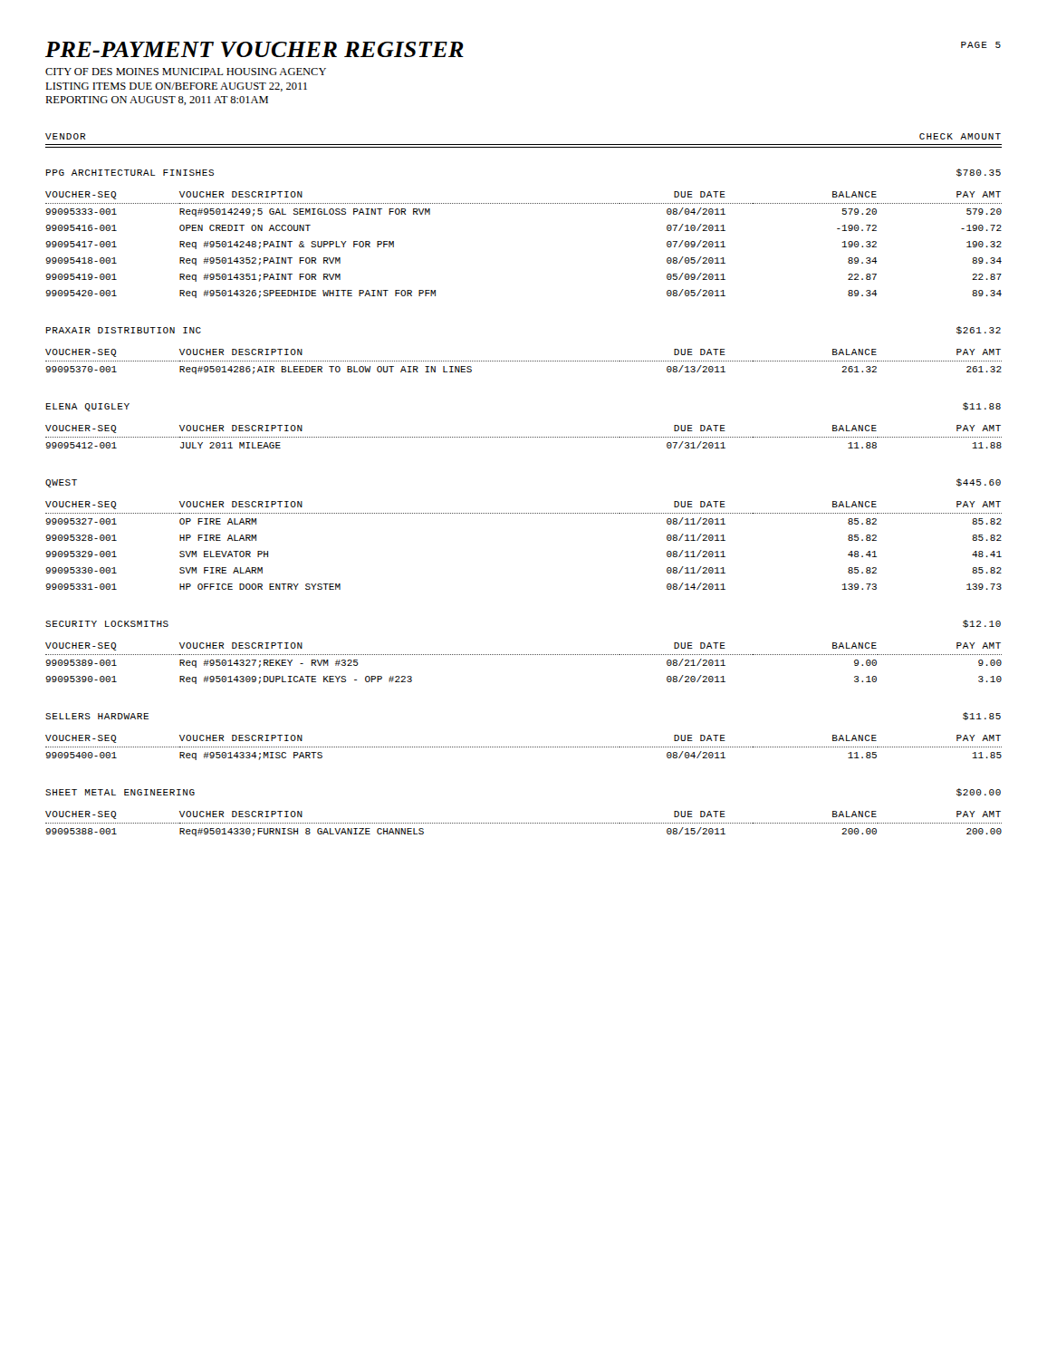PAGE 5
PRE-PAYMENT VOUCHER REGISTER
CITY OF DES MOINES MUNICIPAL HOUSING AGENCY
LISTING ITEMS DUE ON/BEFORE AUGUST 22, 2011
REPORTING ON AUGUST 8, 2011 AT 8:01AM
VENDOR CHECK AMOUNT
PPG ARCHITECTURAL FINISHES $780.35
| VOUCHER-SEQ | VOUCHER DESCRIPTION | DUE DATE | BALANCE | PAY AMT |
| --- | --- | --- | --- | --- |
| 99095333-001 | Req#95014249;5 GAL SEMIGLOSS PAINT FOR RVM | 08/04/2011 | 579.20 | 579.20 |
| 99095416-001 | OPEN CREDIT ON ACCOUNT | 07/10/2011 | -190.72 | -190.72 |
| 99095417-001 | Req #95014248;PAINT & SUPPLY FOR PFM | 07/09/2011 | 190.32 | 190.32 |
| 99095418-001 | Req #95014352;PAINT FOR RVM | 08/05/2011 | 89.34 | 89.34 |
| 99095419-001 | Req #95014351;PAINT FOR RVM | 05/09/2011 | 22.87 | 22.87 |
| 99095420-001 | Req #95014326;SPEEDHIDE WHITE PAINT FOR PFM | 08/05/2011 | 89.34 | 89.34 |
PRAXAIR DISTRIBUTION INC $261.32
| VOUCHER-SEQ | VOUCHER DESCRIPTION | DUE DATE | BALANCE | PAY AMT |
| --- | --- | --- | --- | --- |
| 99095370-001 | Req#95014286;AIR BLEEDER TO BLOW OUT AIR IN LINES | 08/13/2011 | 261.32 | 261.32 |
ELENA QUIGLEY $11.88
| VOUCHER-SEQ | VOUCHER DESCRIPTION | DUE DATE | BALANCE | PAY AMT |
| --- | --- | --- | --- | --- |
| 99095412-001 | JULY 2011 MILEAGE | 07/31/2011 | 11.88 | 11.88 |
QWEST $445.60
| VOUCHER-SEQ | VOUCHER DESCRIPTION | DUE DATE | BALANCE | PAY AMT |
| --- | --- | --- | --- | --- |
| 99095327-001 | OP FIRE ALARM | 08/11/2011 | 85.82 | 85.82 |
| 99095328-001 | HP FIRE ALARM | 08/11/2011 | 85.82 | 85.82 |
| 99095329-001 | SVM ELEVATOR PH | 08/11/2011 | 48.41 | 48.41 |
| 99095330-001 | SVM FIRE ALARM | 08/11/2011 | 85.82 | 85.82 |
| 99095331-001 | HP OFFICE DOOR ENTRY SYSTEM | 08/14/2011 | 139.73 | 139.73 |
SECURITY LOCKSMITHS $12.10
| VOUCHER-SEQ | VOUCHER DESCRIPTION | DUE DATE | BALANCE | PAY AMT |
| --- | --- | --- | --- | --- |
| 99095389-001 | Req #95014327;REKEY - RVM #325 | 08/21/2011 | 9.00 | 9.00 |
| 99095390-001 | Req #95014309;DUPLICATE KEYS - OPP #223 | 08/20/2011 | 3.10 | 3.10 |
SELLERS HARDWARE $11.85
| VOUCHER-SEQ | VOUCHER DESCRIPTION | DUE DATE | BALANCE | PAY AMT |
| --- | --- | --- | --- | --- |
| 99095400-001 | Req #95014334;MISC PARTS | 08/04/2011 | 11.85 | 11.85 |
SHEET METAL ENGINEERING $200.00
| VOUCHER-SEQ | VOUCHER DESCRIPTION | DUE DATE | BALANCE | PAY AMT |
| --- | --- | --- | --- | --- |
| 99095388-001 | Req#95014330;FURNISH 8 GALVANIZE CHANNELS | 08/15/2011 | 200.00 | 200.00 |